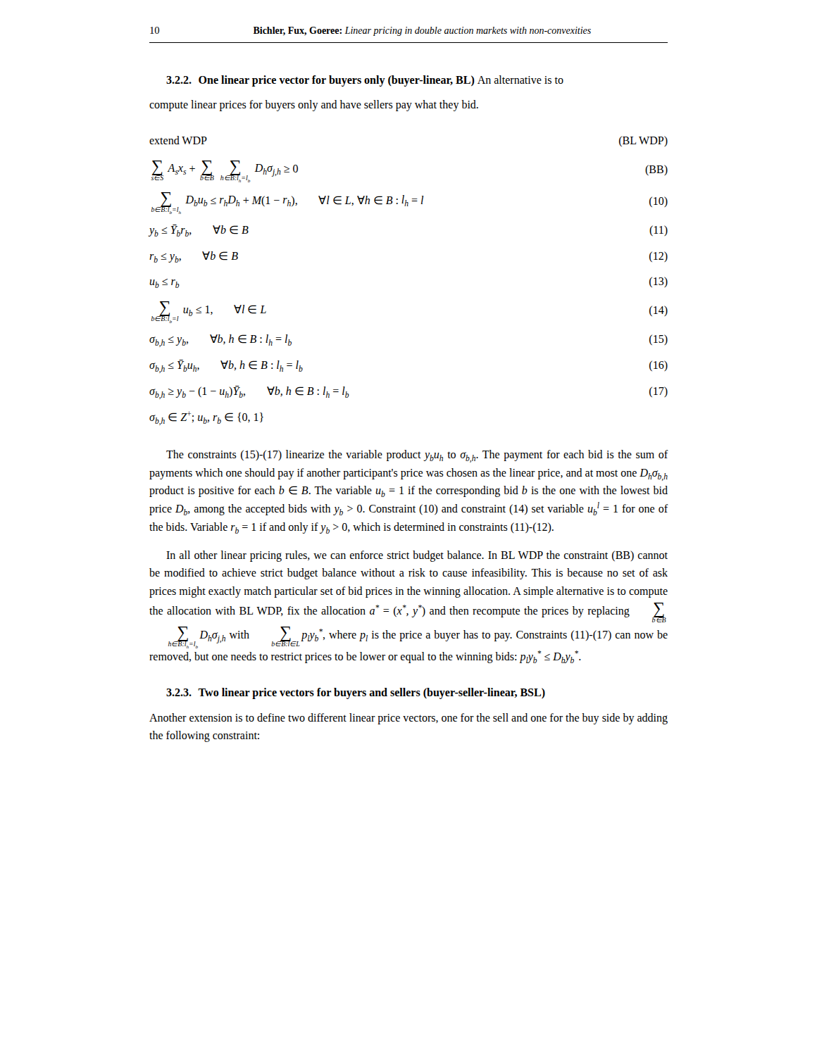10 Bichler, Fux, Goeree: Linear pricing in double auction markets with non-convexities
3.2.2. One linear price vector for buyers only (buyer-linear, BL) An alternative is to
compute linear prices for buyers only and have sellers pay what they bid.
| extend WDP | (BL WDP) |
| ∑ s∈ S A s x s + ∑ b∈ B ∑ h∈ B :l h =l b D h σ j,h ≥ 0 | (BB) |
| ∑ b∈ B :l b =l h D b u b ≤ r h D h + M (1 − r h ), ∀ l ∈ L , ∀ h ∈ B : l h = l | (10) |
| y b ≤ Ȳ b r b , ∀ b ∈ B | (11) |
| r b ≤ y b , ∀ b ∈ B | (12) |
| u b ≤ r b | (13) |
| ∑ b∈ B :l b =l u b ≤ 1, ∀ l ∈ L | (14) |
| σ b,h ≤ y b , ∀ b, h ∈ B : l h = l b | (15) |
| σ b,h ≤ Ȳ b u h , ∀ b, h ∈ B : l h = l b | (16) |
| σ b,h ≥ y b − (1 − u h ) Ȳ b , ∀ b, h ∈ B : l h = l b | (17) |
| σ b,h ∈ Z + ; u b , r b ∈ {0, 1} | |
The constraints (15)-(17) linearize the variable product ybuh to σb,h. The payment for each bid is the sum of payments which one should pay if another participant's price was chosen as the linear price, and at most one Dhσb,h product is positive for each b ∈ B. The variable ub = 1 if the corresponding bid b is the one with the lowest bid price Db, among the accepted bids with yb > 0. Constraint (10) and constraint (14) set variable ubl = 1 for one of the bids. Variable rb = 1 if and only if yb > 0, which is determined in constraints (11)-(12).
In all other linear pricing rules, we can enforce strict budget balance. In BL WDP the constraint (BB) cannot be modified to achieve strict budget balance without a risk to cause infeasibility. This is because no set of ask prices might exactly match particular set of bid prices in the winning allocation. A simple alternative is to compute the allocation with BL WDP, fix the allocation a* = (x*, y*) and then recompute the prices by replacing ∑b∈B∑h∈B:lh=lb Dhσj,h with ∑b∈B:l∈L plyb*, where pl is the price a buyer has to pay. Constraints (11)-(17) can now be removed, but one needs to restrict prices to be lower or equal to the winning bids: plyb* ≤ Dbyb*.
3.2.3. Two linear price vectors for buyers and sellers (buyer-seller-linear, BSL)
Another extension is to define two different linear price vectors, one for the sell and one for the buy side by adding the following constraint: